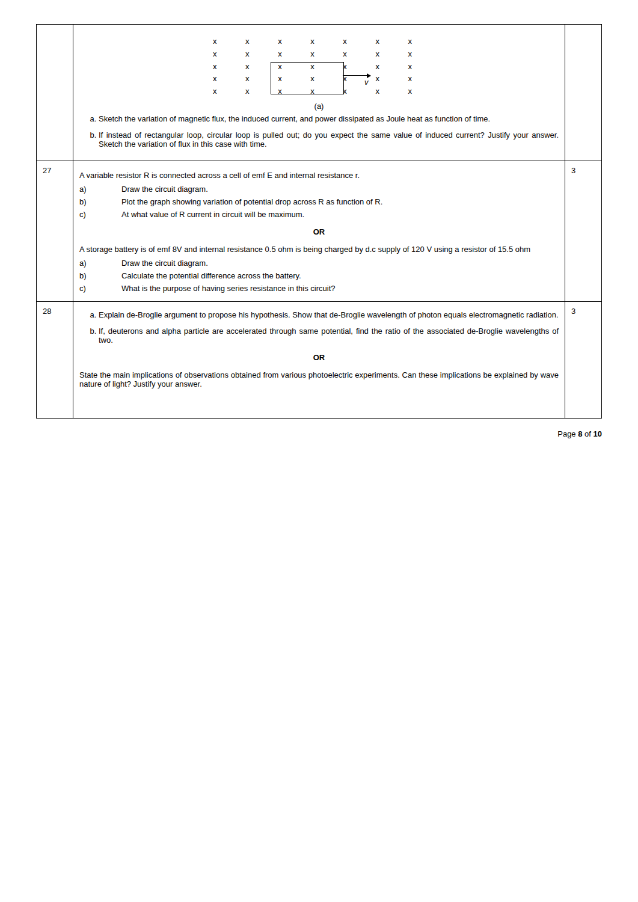| | x x x x x x x x x x x x x x x x x x x x x x x x x x x x x x x x x x x v (a) Sketch the variation of magnetic flux, the induced current, and power dissipated as Joule heat as function of time. If instead of rectangular loop, circular loop is pulled out; do you expect the same value of induced current? Justify your answer. Sketch the variation of flux in this case with time. | |
| 27 | A variable resistor R is connected across a cell of emf E and internal resistance r. a) Draw the circuit diagram. b) Plot the graph showing variation of potential drop across R as function of R. c) At what value of R current in circuit will be maximum. OR A storage battery is of emf 8V and internal resistance 0.5 ohm is being charged by d.c supply of 120 V using a resistor of 15.5 ohm a) Draw the circuit diagram. b) Calculate the potential difference across the battery. c) What is the purpose of having series resistance in this circuit? | 3 |
| 28 | Explain de-Broglie argument to propose his hypothesis. Show that de-Broglie wavelength of photon equals electromagnetic radiation. If, deuterons and alpha particle are accelerated through same potential, find the ratio of the associated de-Broglie wavelengths of two. OR State the main implications of observations obtained from various photoelectric experiments. Can these implications be explained by wave nature of light? Justify your answer. | 3 |
Page 8 of 10